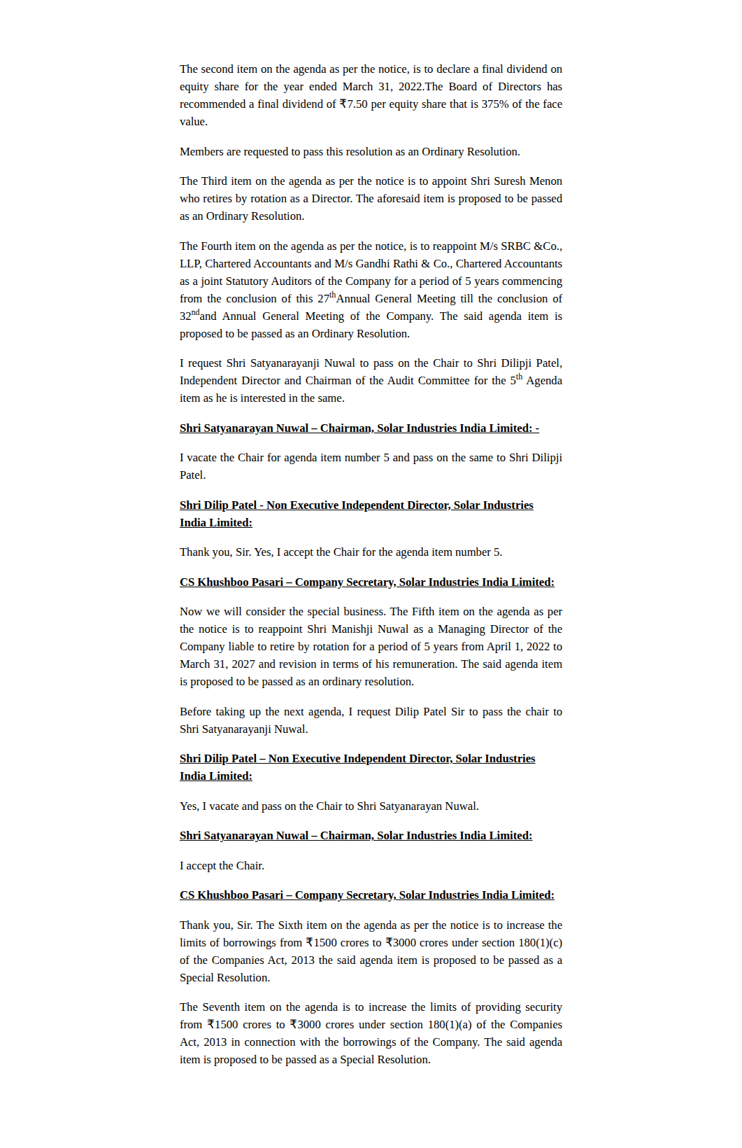The second item on the agenda as per the notice, is to declare a final dividend on equity share for the year ended March 31, 2022.The Board of Directors has recommended a final dividend of ₹7.50 per equity share that is 375% of the face value.
Members are requested to pass this resolution as an Ordinary Resolution.
The Third item on the agenda as per the notice is to appoint Shri Suresh Menon who retires by rotation as a Director. The aforesaid item is proposed to be passed as an Ordinary Resolution.
The Fourth item on the agenda as per the notice, is to reappoint M/s SRBC &Co., LLP, Chartered Accountants and M/s Gandhi Rathi & Co., Chartered Accountants as a joint Statutory Auditors of the Company for a period of 5 years commencing from the conclusion of this 27thAnnual General Meeting till the conclusion of 32ndand Annual General Meeting of the Company. The said agenda item is proposed to be passed as an Ordinary Resolution.
I request Shri Satyanarayanji Nuwal to pass on the Chair to Shri Dilipji Patel, Independent Director and Chairman of the Audit Committee for the 5th Agenda item as he is interested in the same.
Shri Satyanarayan Nuwal – Chairman, Solar Industries India Limited: -
I vacate the Chair for agenda item number 5 and pass on the same to Shri Dilipji Patel.
Shri Dilip Patel - Non Executive Independent Director, Solar Industries India Limited:
Thank you, Sir. Yes, I accept the Chair for the agenda item number 5.
CS Khushboo Pasari – Company Secretary, Solar Industries India Limited:
Now we will consider the special business. The Fifth item on the agenda as per the notice is to reappoint Shri Manishji Nuwal as a Managing Director of the Company liable to retire by rotation for a period of 5 years from April 1, 2022 to March 31, 2027 and revision in terms of his remuneration. The said agenda item is proposed to be passed as an ordinary resolution.
Before taking up the next agenda, I request Dilip Patel Sir to pass the chair to Shri Satyanarayanji Nuwal.
Shri Dilip Patel – Non Executive Independent Director, Solar Industries India Limited:
Yes, I vacate and pass on the Chair to Shri Satyanarayan Nuwal.
Shri Satyanarayan Nuwal – Chairman, Solar Industries India Limited:
I accept the Chair.
CS Khushboo Pasari – Company Secretary, Solar Industries India Limited:
Thank you, Sir. The Sixth item on the agenda as per the notice is to increase the limits of borrowings from ₹1500 crores to ₹3000 crores under section 180(1)(c) of the Companies Act, 2013 the said agenda item is proposed to be passed as a Special Resolution.
The Seventh item on the agenda is to increase the limits of providing security from ₹1500 crores to ₹3000 crores under section 180(1)(a) of the Companies Act, 2013 in connection with the borrowings of the Company. The said agenda item is proposed to be passed as a Special Resolution.